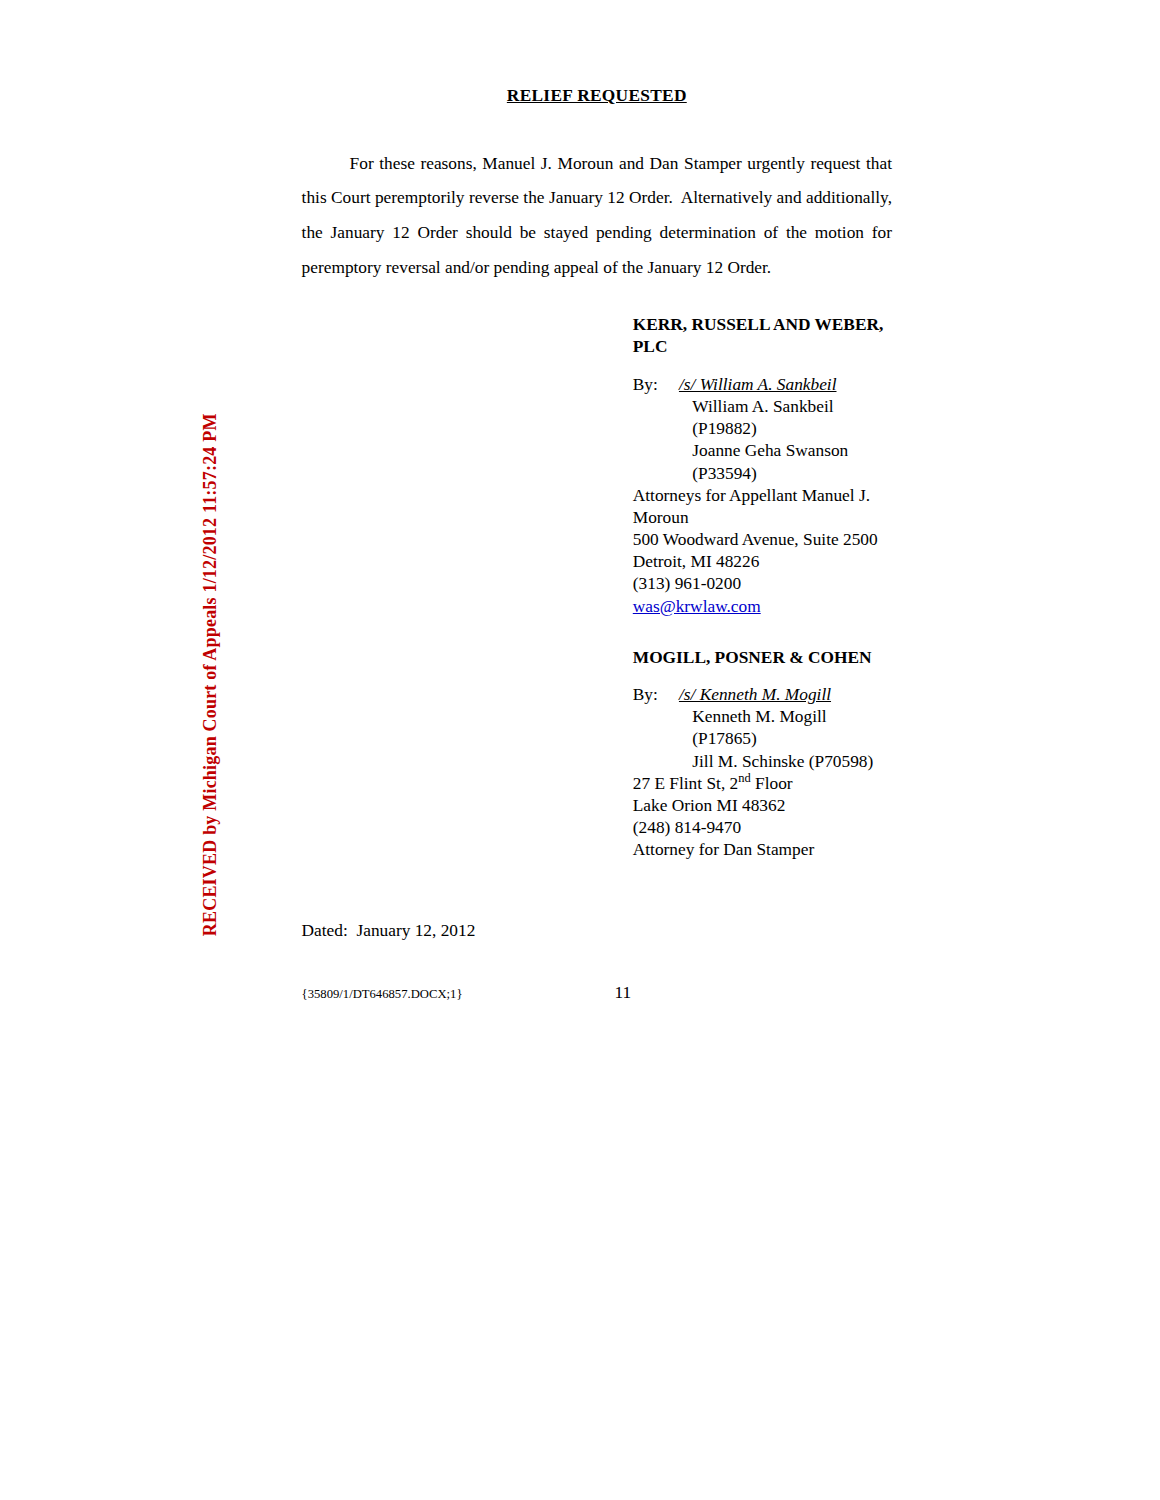RECEIVED by Michigan Court of Appeals 1/12/2012 11:57:24 PM
RELIEF REQUESTED
For these reasons, Manuel J. Moroun and Dan Stamper urgently request that this Court peremptorily reverse the January 12 Order. Alternatively and additionally, the January 12 Order should be stayed pending determination of the motion for peremptory reversal and/or pending appeal of the January 12 Order.
KERR, RUSSELL AND WEBER, PLC
By:/s/ William A. Sankbeil
William A. Sankbeil (P19882)
Joanne Geha Swanson (P33594)
Attorneys for Appellant Manuel J. Moroun
500 Woodward Avenue, Suite 2500
Detroit, MI 48226
(313) 961-0200
was@krwlaw.com
MOGILL, POSNER & COHEN
By:/s/ Kenneth M. Mogill
Kenneth M. Mogill (P17865)
Jill M. Schinske (P70598)
27 E Flint St, 2nd Floor
Lake Orion MI 48362
(248) 814-9470
Attorney for Dan Stamper
Dated: January 12, 2012
{35809/1/DT646857.DOCX;1} 11